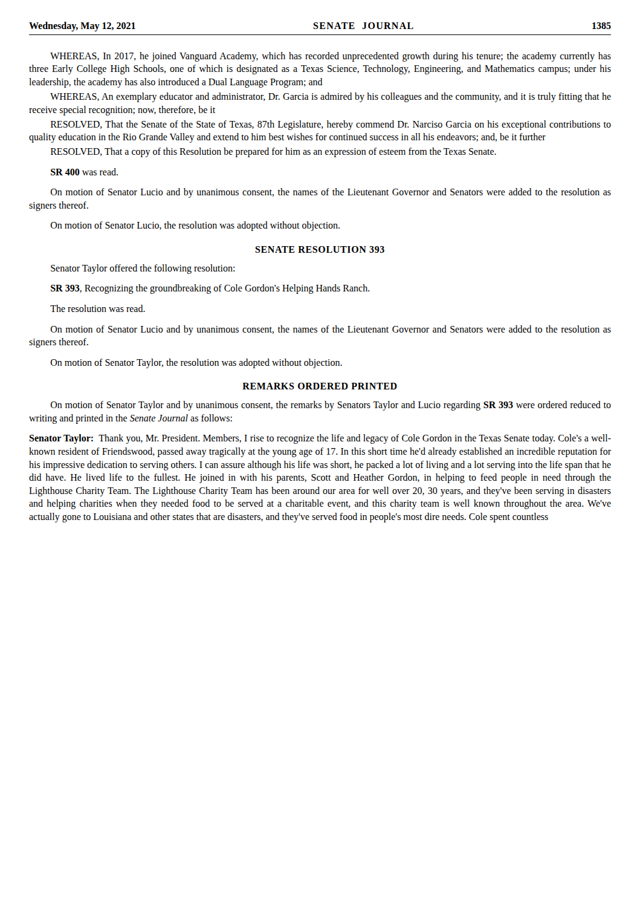Wednesday, May 12, 2021 SENATE JOURNAL 1385
WHEREAS, In 2017, he joined Vanguard Academy, which has recorded unprecedented growth during his tenure; the academy currently has three Early College High Schools, one of which is designated as a Texas Science, Technology, Engineering, and Mathematics campus; under his leadership, the academy has also introduced a Dual Language Program; and
WHEREAS, An exemplary educator and administrator, Dr. Garcia is admired by his colleagues and the community, and it is truly fitting that he receive special recognition; now, therefore, be it
RESOLVED, That the Senate of the State of Texas, 87th Legislature, hereby commend Dr. Narciso Garcia on his exceptional contributions to quality education in the Rio Grande Valley and extend to him best wishes for continued success in all his endeavors; and, be it further
RESOLVED, That a copy of this Resolution be prepared for him as an expression of esteem from the Texas Senate.
SR 400 was read.
On motion of Senator Lucio and by unanimous consent, the names of the Lieutenant Governor and Senators were added to the resolution as signers thereof.
On motion of Senator Lucio, the resolution was adopted without objection.
SENATE RESOLUTION 393
Senator Taylor offered the following resolution:
SR 393, Recognizing the groundbreaking of Cole Gordon's Helping Hands Ranch.
The resolution was read.
On motion of Senator Lucio and by unanimous consent, the names of the Lieutenant Governor and Senators were added to the resolution as signers thereof.
On motion of Senator Taylor, the resolution was adopted without objection.
REMARKS ORDERED PRINTED
On motion of Senator Taylor and by unanimous consent, the remarks by Senators Taylor and Lucio regarding SR 393 were ordered reduced to writing and printed in the Senate Journal as follows:
Senator Taylor: Thank you, Mr. President. Members, I rise to recognize the life and legacy of Cole Gordon in the Texas Senate today. Cole's a well-known resident of Friendswood, passed away tragically at the young age of 17. In this short time he'd already established an incredible reputation for his impressive dedication to serving others. I can assure although his life was short, he packed a lot of living and a lot serving into the life span that he did have. He lived life to the fullest. He joined in with his parents, Scott and Heather Gordon, in helping to feed people in need through the Lighthouse Charity Team. The Lighthouse Charity Team has been around our area for well over 20, 30 years, and they've been serving in disasters and helping charities when they needed food to be served at a charitable event, and this charity team is well known throughout the area. We've actually gone to Louisiana and other states that are disasters, and they've served food in people's most dire needs. Cole spent countless